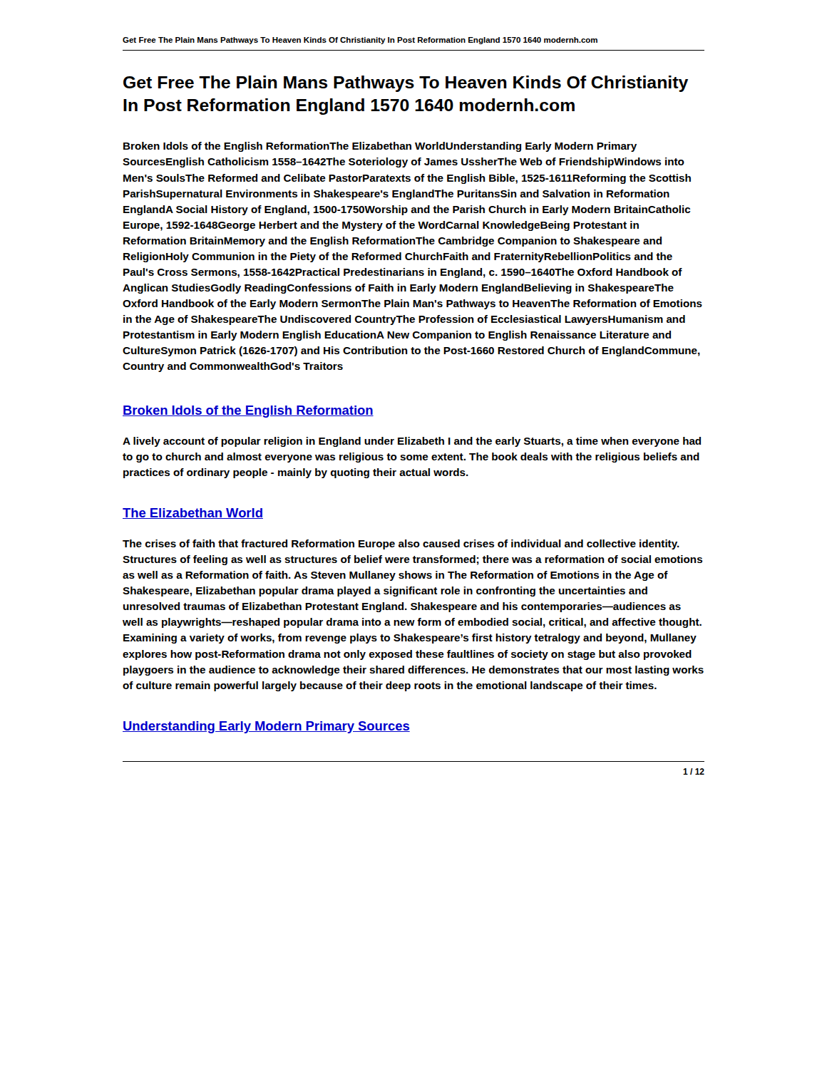Get Free The Plain Mans Pathways To Heaven Kinds Of Christianity In Post Reformation England 1570 1640 modernh.com
Get Free The Plain Mans Pathways To Heaven Kinds Of Christianity In Post Reformation England 1570 1640 modernh.com
Broken Idols of the English ReformationThe Elizabethan WorldUnderstanding Early Modern Primary SourcesEnglish Catholicism 1558–1642The Soteriology of James UssherThe Web of FriendshipWindows into Men's SoulsThe Reformed and Celibate PastorParatexts of the English Bible, 1525-1611Reforming the Scottish ParishSupernatural Environments in Shakespeare's EnglandThe PuritansSin and Salvation in Reformation EnglandA Social History of England, 1500-1750Worship and the Parish Church in Early Modern BritainCatholic Europe, 1592-1648George Herbert and the Mystery of the WordCarnal KnowledgeBeing Protestant in Reformation BritainMemory and the English ReformationThe Cambridge Companion to Shakespeare and ReligionHoly Communion in the Piety of the Reformed ChurchFaith and FraternityRebellionPolitics and the Paul's Cross Sermons, 1558-1642Practical Predestinarians in England, c. 1590–1640The Oxford Handbook of Anglican StudiesGodly ReadingConfessions of Faith in Early Modern EnglandBelieving in ShakespeareThe Oxford Handbook of the Early Modern SermonThe Plain Man's Pathways to HeavenThe Reformation of Emotions in the Age of ShakespeareThe Undiscovered CountryThe Profession of Ecclesiastical LawyersHumanism and Protestantism in Early Modern English EducationA New Companion to English Renaissance Literature and CultureSymon Patrick (1626-1707) and His Contribution to the Post-1660 Restored Church of EnglandCommune, Country and CommonwealthGod's Traitors
Broken Idols of the English Reformation
A lively account of popular religion in England under Elizabeth I and the early Stuarts, a time when everyone had to go to church and almost everyone was religious to some extent. The book deals with the religious beliefs and practices of ordinary people - mainly by quoting their actual words.
The Elizabethan World
The crises of faith that fractured Reformation Europe also caused crises of individual and collective identity. Structures of feeling as well as structures of belief were transformed; there was a reformation of social emotions as well as a Reformation of faith. As Steven Mullaney shows in The Reformation of Emotions in the Age of Shakespeare, Elizabethan popular drama played a significant role in confronting the uncertainties and unresolved traumas of Elizabethan Protestant England. Shakespeare and his contemporaries—audiences as well as playwrights—reshaped popular drama into a new form of embodied social, critical, and affective thought. Examining a variety of works, from revenge plays to Shakespeare’s first history tetralogy and beyond, Mullaney explores how post-Reformation drama not only exposed these faultlines of society on stage but also provoked playgoers in the audience to acknowledge their shared differences. He demonstrates that our most lasting works of culture remain powerful largely because of their deep roots in the emotional landscape of their times.
Understanding Early Modern Primary Sources
1 / 12